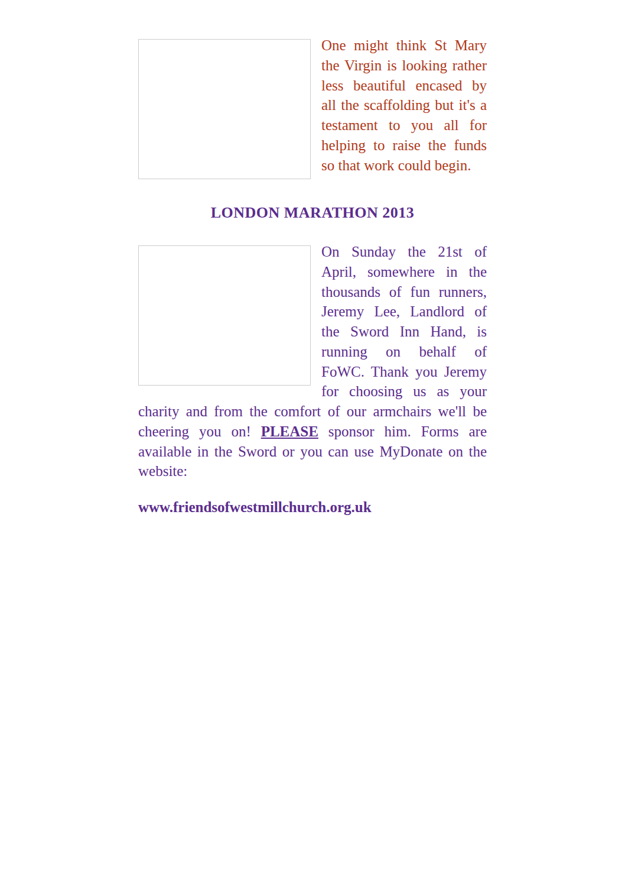One might think St Mary the Virgin is looking rather less beautiful encased by all the scaffolding but it's a testament to you all for helping to raise the funds so that work could begin.
LONDON MARATHON 2013
On Sunday the 21st of April, somewhere in the thousands of fun runners, Jeremy Lee, Landlord of the Sword Inn Hand, is running on behalf of FoWC. Thank you Jeremy for choosing us as your charity and from the comfort of our armchairs we'll be cheering you on! PLEASE sponsor him. Forms are available in the Sword or you can use MyDonate on the website:
www.friendsofwestmillchurch.org.uk